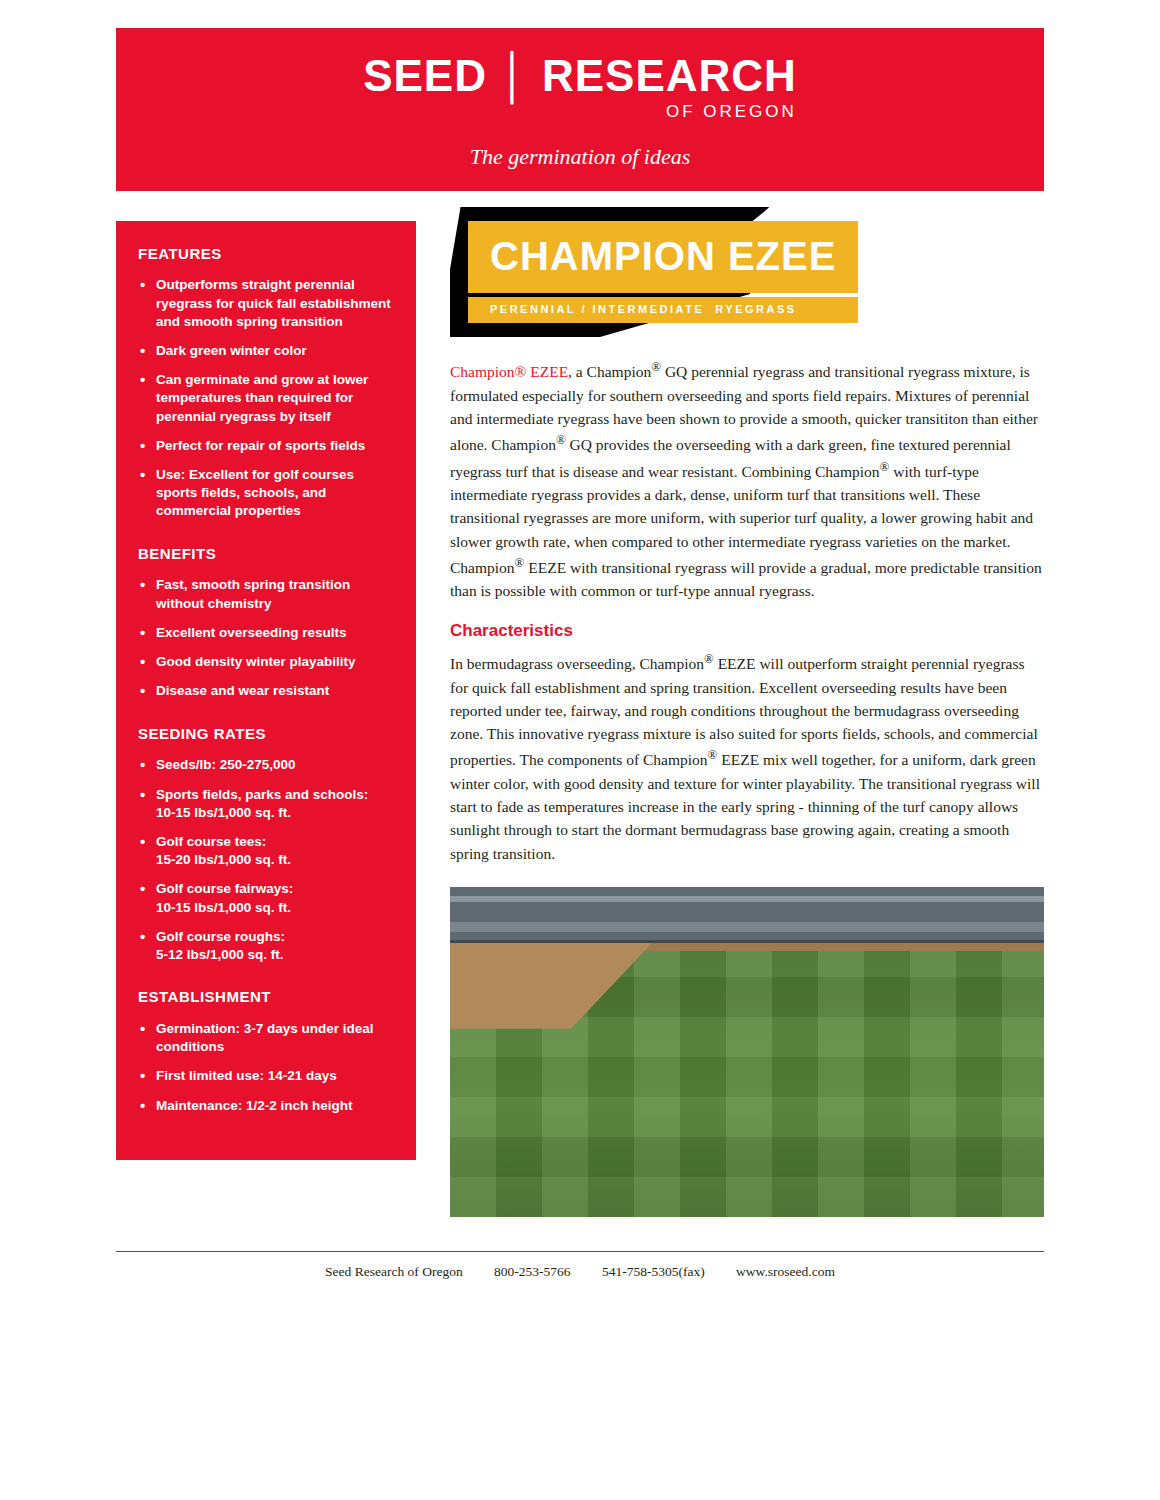SEED │ RESEARCH
OF OREGON
The germination of ideas
FEATURES
Outperforms straight perennial ryegrass for quick fall establishment and smooth spring transition
Dark green winter color
Can germinate and grow at lower temperatures than required for perennial ryegrass by itself
Perfect for repair of sports fields
Use: Excellent for golf courses sports fields, schools, and commercial properties
BENEFITS
Fast, smooth spring transition without chemistry
Excellent overseeding results
Good density winter playability
Disease and wear resistant
SEEDING RATES
Seeds/lb: 250-275,000
Sports fields, parks and schools:
10-15 lbs/1,000 sq. ft.
Golf course tees:
15-20 lbs/1,000 sq. ft.
Golf course fairways:
10-15 lbs/1,000 sq. ft.
Golf course roughs:
5-12 lbs/1,000 sq. ft.
ESTABLISHMENT
Germination: 3-7 days under ideal conditions
First limited use: 14-21 days
Maintenance: 1/2-2 inch height
CHAMPION EZEE PERENNIAL / INTERMEDIATE RYEGRASS
Champion® EZEE, a Champion® GQ perennial ryegrass and transitional ryegrass mixture, is formulated especially for southern overseeding and sports field repairs. Mixtures of perennial and intermediate ryegrass have been shown to provide a smooth, quicker transititon than either alone. Champion® GQ provides the overseeding with a dark green, fine textured perennial ryegrass turf that is disease and wear resistant. Combining Champion® with turf-type intermediate ryegrass provides a dark, dense, uniform turf that transitions well. These transitional ryegrasses are more uniform, with superior turf quality, a lower growing habit and slower growth rate, when compared to other intermediate ryegrass varieties on the market. Champion® EEZE with transitional ryegrass will provide a gradual, more predictable transition than is possible with common or turf-type annual ryegrass.
Characteristics
In bermudagrass overseeding, Champion® EEZE will outperform straight perennial ryegrass for quick fall establishment and spring transition. Excellent overseeding results have been reported under tee, fairway, and rough conditions throughout the bermudagrass overseeding zone. This innovative ryegrass mixture is also suited for sports fields, schools, and commercial properties. The components of Champion® EEZE mix well together, for a uniform, dark green winter color, with good density and texture for winter playability. The transitional ryegrass will start to fade as temperatures increase in the early spring - thinning of the turf canopy allows sunlight through to start the dormant bermudagrass base growing again, creating a smooth spring transition.
Seed Research of Oregon 800-253-5766 541-758-5305(fax) www.sroseed.com